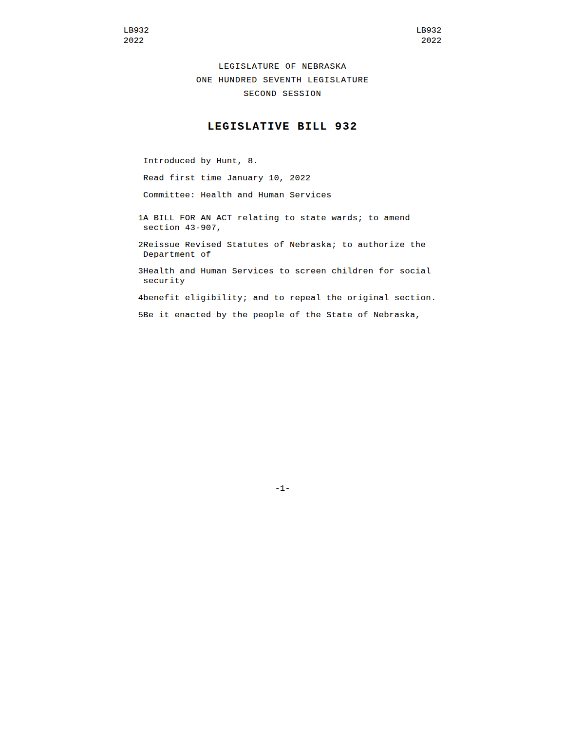| LB932 2022 | LB932 2022 |
LEGISLATURE OF NEBRASKA
ONE HUNDRED SEVENTH LEGISLATURE
SECOND SESSION
LEGISLATIVE BILL 932
Introduced by Hunt, 8.
Read first time January 10, 2022
Committee: Health and Human Services
| 1 | A BILL FOR AN ACT relating to state wards; to amend section 43-907, |
| 2 | Reissue Revised Statutes of Nebraska; to authorize the Department of |
| 3 | Health and Human Services to screen children for social security |
| 4 | benefit eligibility; and to repeal the original section. |
| 5 | Be it enacted by the people of the State of Nebraska, |
-1-